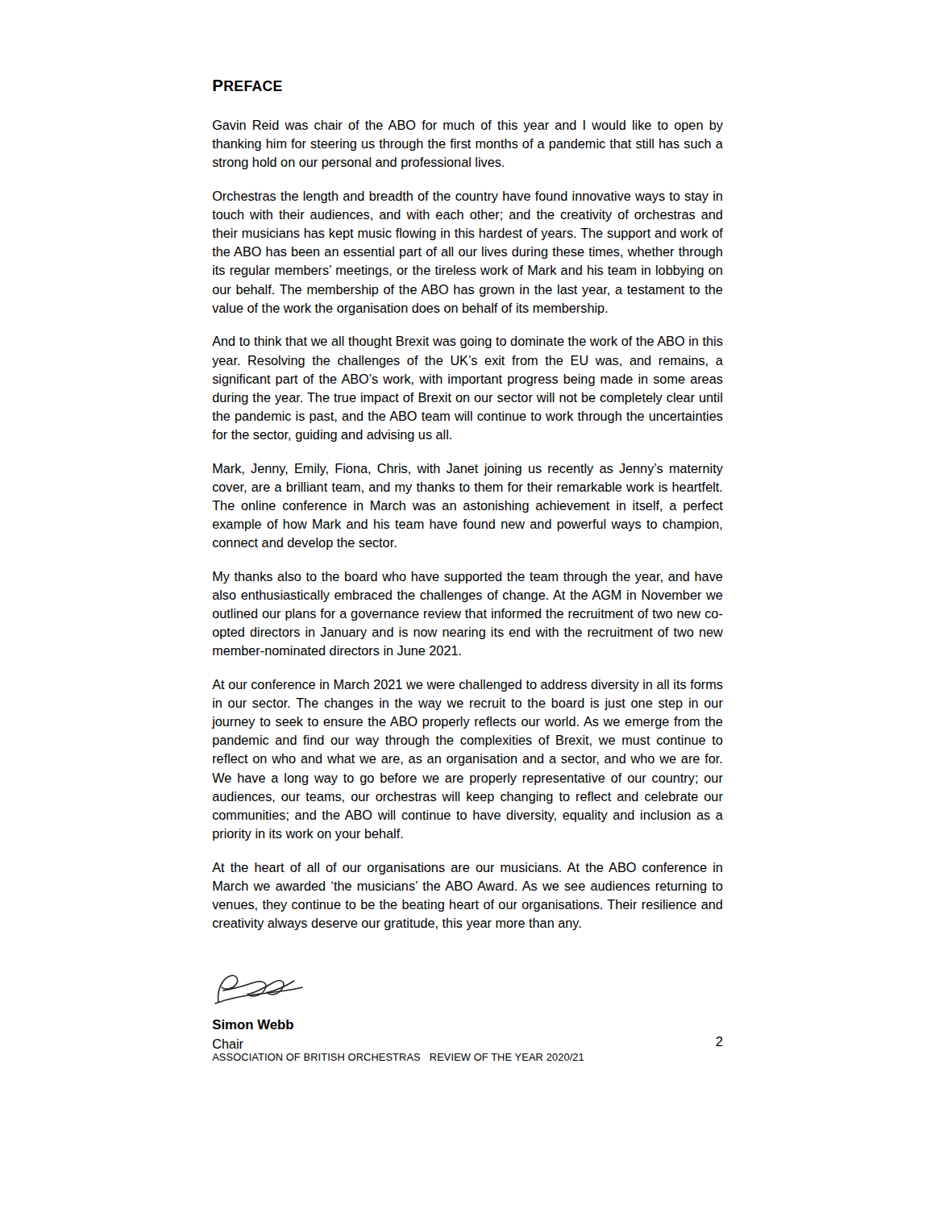PREFACE
Gavin Reid was chair of the ABO for much of this year and I would like to open by thanking him for steering us through the first months of a pandemic that still has such a strong hold on our personal and professional lives.
Orchestras the length and breadth of the country have found innovative ways to stay in touch with their audiences, and with each other; and the creativity of orchestras and their musicians has kept music flowing in this hardest of years. The support and work of the ABO has been an essential part of all our lives during these times, whether through its regular members’ meetings, or the tireless work of Mark and his team in lobbying on our behalf. The membership of the ABO has grown in the last year, a testament to the value of the work the organisation does on behalf of its membership.
And to think that we all thought Brexit was going to dominate the work of the ABO in this year. Resolving the challenges of the UK’s exit from the EU was, and remains, a significant part of the ABO’s work, with important progress being made in some areas during the year. The true impact of Brexit on our sector will not be completely clear until the pandemic is past, and the ABO team will continue to work through the uncertainties for the sector, guiding and advising us all.
Mark, Jenny, Emily, Fiona, Chris, with Janet joining us recently as Jenny’s maternity cover, are a brilliant team, and my thanks to them for their remarkable work is heartfelt. The online conference in March was an astonishing achievement in itself, a perfect example of how Mark and his team have found new and powerful ways to champion, connect and develop the sector.
My thanks also to the board who have supported the team through the year, and have also enthusiastically embraced the challenges of change. At the AGM in November we outlined our plans for a governance review that informed the recruitment of two new co-opted directors in January and is now nearing its end with the recruitment of two new member-nominated directors in June 2021.
At our conference in March 2021 we were challenged to address diversity in all its forms in our sector. The changes in the way we recruit to the board is just one step in our journey to seek to ensure the ABO properly reflects our world. As we emerge from the pandemic and find our way through the complexities of Brexit, we must continue to reflect on who and what we are, as an organisation and a sector, and who we are for. We have a long way to go before we are properly representative of our country; our audiences, our teams, our orchestras will keep changing to reflect and celebrate our communities; and the ABO will continue to have diversity, equality and inclusion as a priority in its work on your behalf.
At the heart of all of our organisations are our musicians. At the ABO conference in March we awarded ‘the musicians’ the ABO Award. As we see audiences returning to venues, they continue to be the beating heart of our organisations. Their resilience and creativity always deserve our gratitude, this year more than any.
Simon Webb
Chair
Association of British Orchestras Review of the Year 2020/21
2